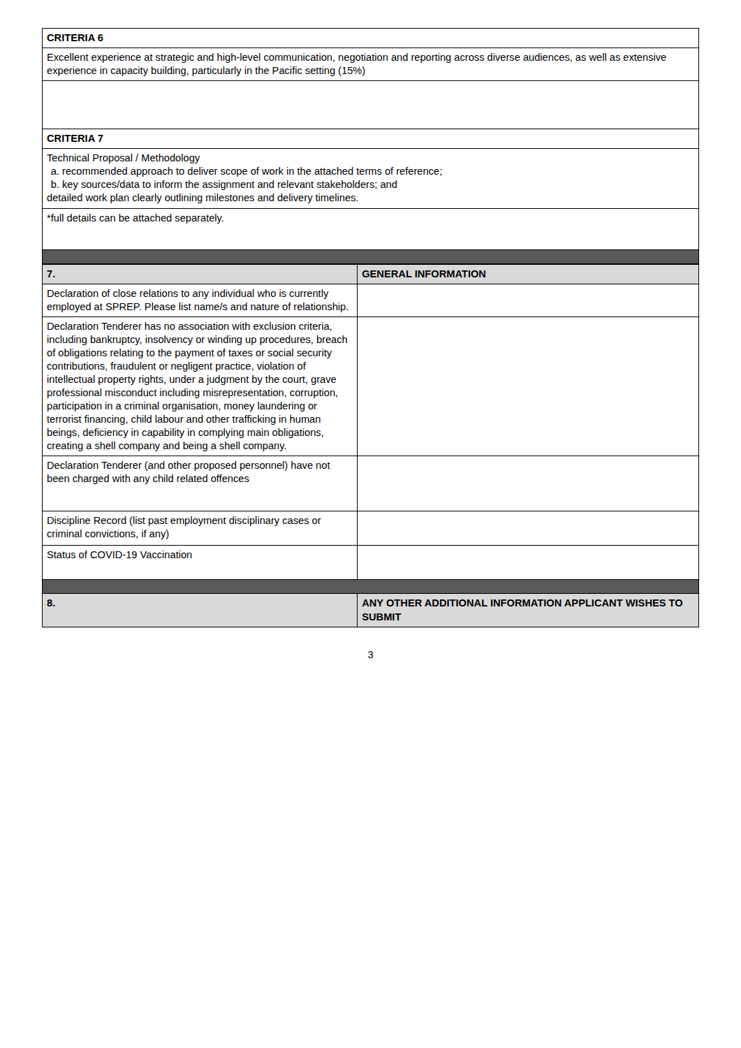| CRITERIA 6 |
| Excellent experience at strategic and high-level communication, negotiation and reporting across diverse audiences, as well as extensive experience in capacity building, particularly in the Pacific setting (15%) |
| CRITERIA 7 |
| Technical Proposal / Methodology recommended approach to deliver scope of work in the attached terms of reference; key sources/data to inform the assignment and relevant stakeholders; and detailed work plan clearly outlining milestones and delivery timelines. |
| *full details can be attached separately. |
| 7. | GENERAL INFORMATION |
| Declaration of close relations to any individual who is currently employed at SPREP. Please list name/s and nature of relationship. | |
| Declaration Tenderer has no association with exclusion criteria, including bankruptcy, insolvency or winding up procedures, breach of obligations relating to the payment of taxes or social security contributions, fraudulent or negligent practice, violation of intellectual property rights, under a judgment by the court, grave professional misconduct including misrepresentation, corruption, participation in a criminal organisation, money laundering or terrorist financing, child labour and other trafficking in human beings, deficiency in capability in complying main obligations, creating a shell company and being a shell company. | |
| Declaration Tenderer (and other proposed personnel) have not been charged with any child related offences | |
| Discipline Record (list past employment disciplinary cases or criminal convictions, if any) | |
| Status of COVID-19 Vaccination | |
| 8. | ANY OTHER ADDITIONAL INFORMATION APPLICANT WISHES TO SUBMIT |
3